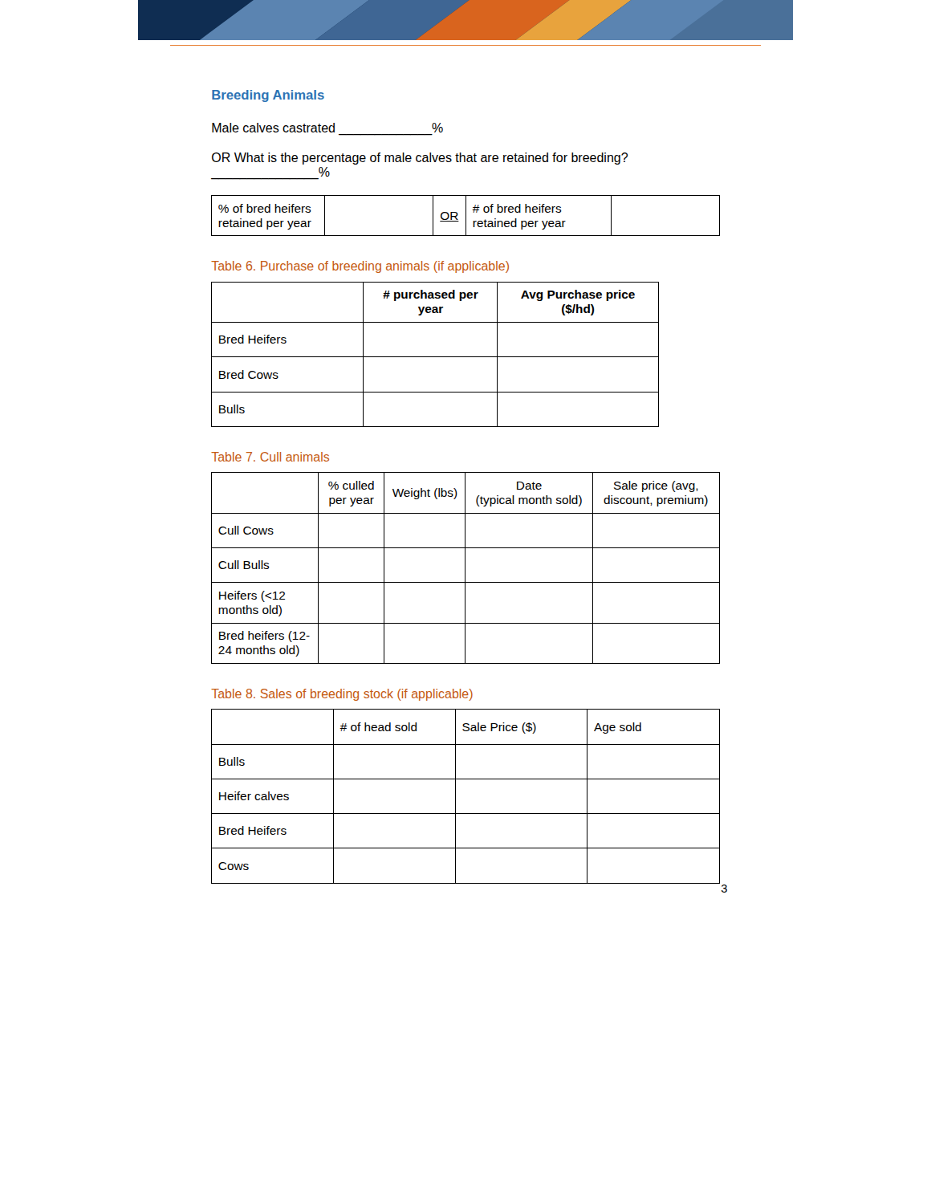Breeding Animals
Male calves castrated _____________%
OR What is the percentage of male calves that are retained for breeding? _______________%
| % of bred heifers retained per year | | OR | # of bred heifers retained per year | |
Table 6. Purchase of breeding animals (if applicable)
| | # purchased per year | Avg Purchase price ($/hd) |
| Bred Heifers | | |
| Bred Cows | | |
| Bulls | | |
Table 7. Cull animals
| | % culled per year | Weight (lbs) | Date (typical month sold) | Sale price (avg, discount, premium) |
| Cull Cows | | | | |
| Cull Bulls | | | | |
| Heifers (<12 months old) | | | | |
| Bred heifers (12-24 months old) | | | | |
Table 8. Sales of breeding stock (if applicable)
| | # of head sold | Sale Price ($) | Age sold |
| Bulls | | | |
| Heifer calves | | | |
| Bred Heifers | | | |
| Cows | | | |
3